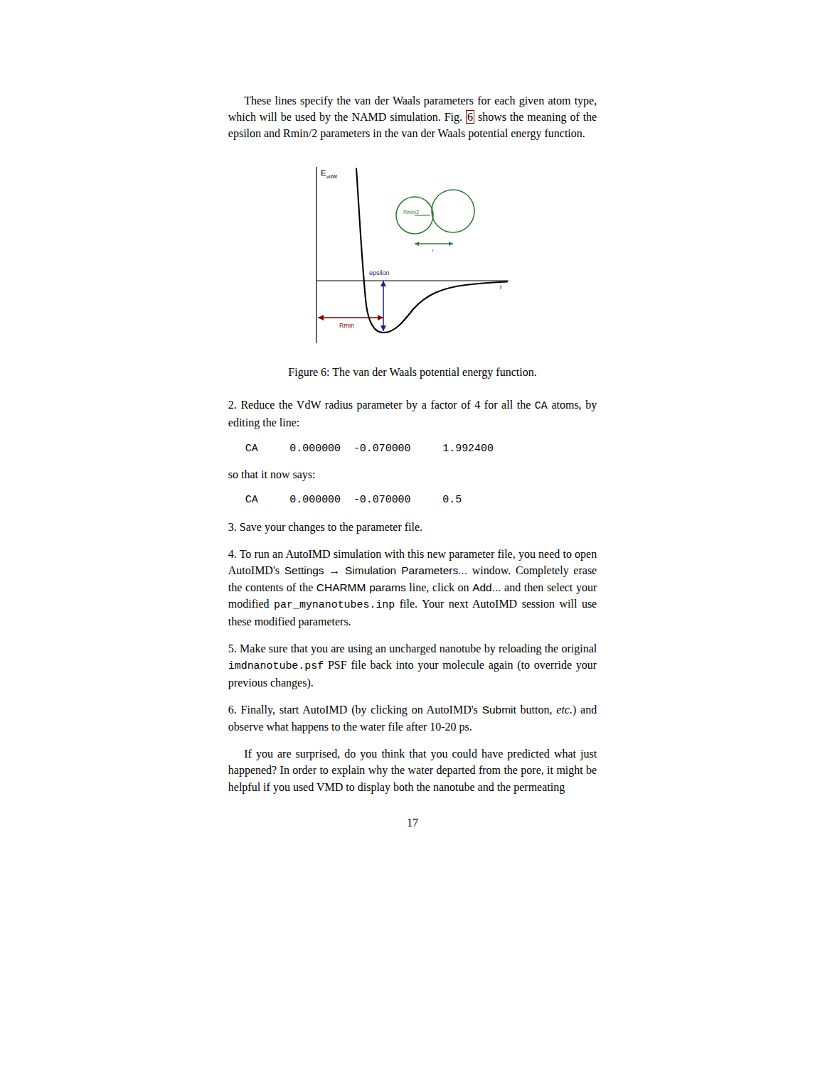These lines specify the van der Waals parameters for each given atom type, which will be used by the NAMD simulation. Fig. 6 shows the meaning of the epsilon and Rmin/2 parameters in the van der Waals potential energy function.
E vdW r Rmin/2 r epsilon Rmin
Figure 6: The van der Waals potential energy function.
2. Reduce the VdW radius parameter by a factor of 4 for all the CA atoms, by editing the line:
CA 0.000000 -0.070000 1.992400
so that it now says:
CA 0.000000 -0.070000 0.5
3. Save your changes to the parameter file.
4. To run an AutoIMD simulation with this new parameter file, you need to open AutoIMD's Settings → Simulation Parameters... window. Completely erase the contents of the CHARMM params line, click on Add... and then select your modified par_mynanotubes.inp file. Your next AutoIMD session will use these modified parameters.
5. Make sure that you are using an uncharged nanotube by reloading the original imdnanotube.psf PSF file back into your molecule again (to override your previous changes).
6. Finally, start AutoIMD (by clicking on AutoIMD's Submit button, etc.) and observe what happens to the water file after 10-20 ps.
If you are surprised, do you think that you could have predicted what just happened? In order to explain why the water departed from the pore, it might be helpful if you used VMD to display both the nanotube and the permeating
17